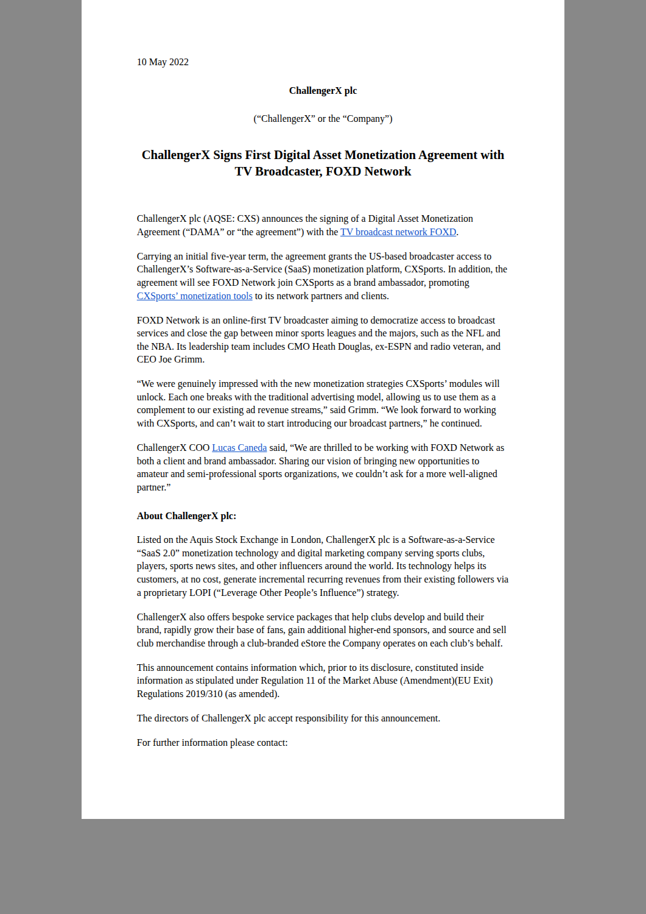10 May 2022
ChallengerX plc
(“ChallengerX” or the “Company”)
ChallengerX Signs First Digital Asset Monetization Agreement with TV Broadcaster, FOXD Network
ChallengerX plc (AQSE: CXS) announces the signing of a Digital Asset Monetization Agreement (“DAMA” or “the agreement”) with the TV broadcast network FOXD.
Carrying an initial five-year term, the agreement grants the US-based broadcaster access to ChallengerX’s Software-as-a-Service (SaaS) monetization platform, CXSports. In addition, the agreement will see FOXD Network join CXSports as a brand ambassador, promoting CXSports’ monetization tools to its network partners and clients.
FOXD Network is an online-first TV broadcaster aiming to democratize access to broadcast services and close the gap between minor sports leagues and the majors, such as the NFL and the NBA. Its leadership team includes CMO Heath Douglas, ex-ESPN and radio veteran, and CEO Joe Grimm.
“We were genuinely impressed with the new monetization strategies CXSports’ modules will unlock. Each one breaks with the traditional advertising model, allowing us to use them as a complement to our existing ad revenue streams,” said Grimm. “We look forward to working with CXSports, and can’t wait to start introducing our broadcast partners,” he continued.
ChallengerX COO Lucas Caneda said, “We are thrilled to be working with FOXD Network as both a client and brand ambassador. Sharing our vision of bringing new opportunities to amateur and semi-professional sports organizations, we couldn’t ask for a more well-aligned partner.”
About ChallengerX plc:
Listed on the Aquis Stock Exchange in London, ChallengerX plc is a Software-as-a-Service “SaaS 2.0” monetization technology and digital marketing company serving sports clubs, players, sports news sites, and other influencers around the world. Its technology helps its customers, at no cost, generate incremental recurring revenues from their existing followers via a proprietary LOPI (“Leverage Other People’s Influence”) strategy.
ChallengerX also offers bespoke service packages that help clubs develop and build their brand, rapidly grow their base of fans, gain additional higher-end sponsors, and source and sell club merchandise through a club-branded eStore the Company operates on each club’s behalf.
This announcement contains information which, prior to its disclosure, constituted inside information as stipulated under Regulation 11 of the Market Abuse (Amendment)(EU Exit) Regulations 2019/310 (as amended).
The directors of ChallengerX plc accept responsibility for this announcement.
For further information please contact: